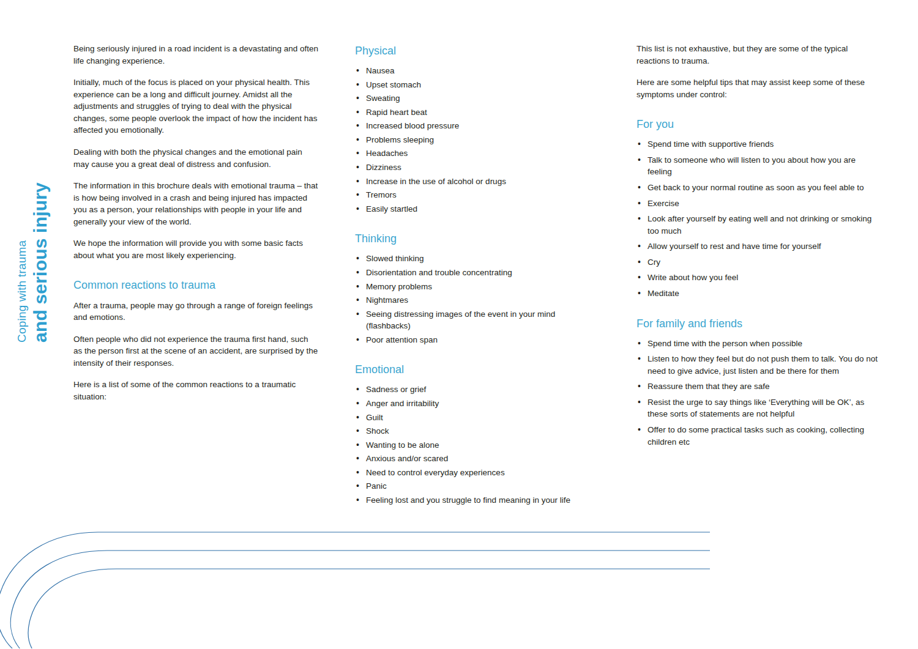Coping with trauma and serious injury
Being seriously injured in a road incident is a devastating and often life changing experience.
Initially, much of the focus is placed on your physical health. This experience can be a long and difficult journey. Amidst all the adjustments and struggles of trying to deal with the physical changes, some people overlook the impact of how the incident has affected you emotionally.
Dealing with both the physical changes and the emotional pain may cause you a great deal of distress and confusion.
The information in this brochure deals with emotional trauma – that is how being involved in a crash and being injured has impacted you as a person, your relationships with people in your life and generally your view of the world.
We hope the information will provide you with some basic facts about what you are most likely experiencing.
Common reactions to trauma
After a trauma, people may go through a range of foreign feelings and emotions.
Often people who did not experience the trauma first hand, such as the person first at the scene of an accident, are surprised by the intensity of their responses.
Here is a list of some of the common reactions to a traumatic situation:
Physical
Nausea
Upset stomach
Sweating
Rapid heart beat
Increased blood pressure
Problems sleeping
Headaches
Dizziness
Increase in the use of alcohol or drugs
Tremors
Easily startled
Thinking
Slowed thinking
Disorientation and trouble concentrating
Memory problems
Nightmares
Seeing distressing images of the event in your mind (flashbacks)
Poor attention span
Emotional
Sadness or grief
Anger and irritability
Guilt
Shock
Wanting to be alone
Anxious and/or scared
Need to control everyday experiences
Panic
Feeling lost and you struggle to find meaning in your life
This list is not exhaustive, but they are some of the typical reactions to trauma.
Here are some helpful tips that may assist keep some of these symptoms under control:
For you
Spend time with supportive friends
Talk to someone who will listen to you about how you are feeling
Get back to your normal routine as soon as you feel able to
Exercise
Look after yourself by eating well and not drinking or smoking too much
Allow yourself to rest and have time for yourself
Cry
Write about how you feel
Meditate
For family and friends
Spend time with the person when possible
Listen to how they feel but do not push them to talk. You do not need to give advice, just listen and be there for them
Reassure them that they are safe
Resist the urge to say things like ‘Everything will be OK’, as these sorts of statements are not helpful
Offer to do some practical tasks such as cooking, collecting children etc